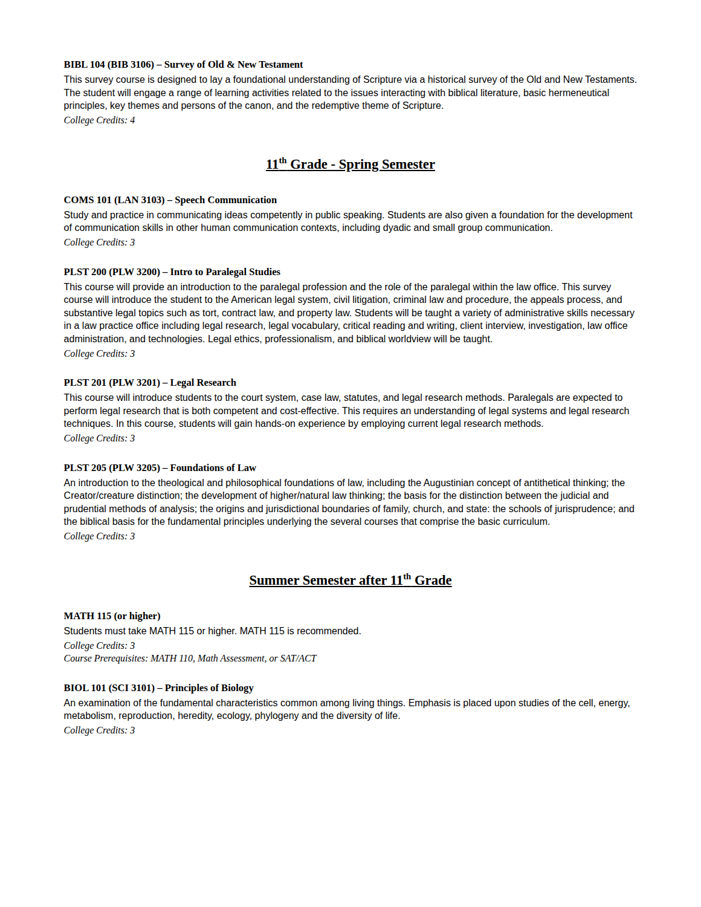BIBL 104 (BIB 3106) – Survey of Old & New Testament
This survey course is designed to lay a foundational understanding of Scripture via a historical survey of the Old and New Testaments. The student will engage a range of learning activities related to the issues interacting with biblical literature, basic hermeneutical principles, key themes and persons of the canon, and the redemptive theme of Scripture.
College Credits: 4
11th Grade - Spring Semester
COMS 101 (LAN 3103) – Speech Communication
Study and practice in communicating ideas competently in public speaking. Students are also given a foundation for the development of communication skills in other human communication contexts, including dyadic and small group communication.
College Credits: 3
PLST 200 (PLW 3200) – Intro to Paralegal Studies
This course will provide an introduction to the paralegal profession and the role of the paralegal within the law office. This survey course will introduce the student to the American legal system, civil litigation, criminal law and procedure, the appeals process, and substantive legal topics such as tort, contract law, and property law. Students will be taught a variety of administrative skills necessary in a law practice office including legal research, legal vocabulary, critical reading and writing, client interview, investigation, law office administration, and technologies. Legal ethics, professionalism, and biblical worldview will be taught.
College Credits: 3
PLST 201 (PLW 3201) – Legal Research
This course will introduce students to the court system, case law, statutes, and legal research methods. Paralegals are expected to perform legal research that is both competent and cost-effective. This requires an understanding of legal systems and legal research techniques. In this course, students will gain hands-on experience by employing current legal research methods.
College Credits: 3
PLST 205 (PLW 3205) – Foundations of Law
An introduction to the theological and philosophical foundations of law, including the Augustinian concept of antithetical thinking; the Creator/creature distinction; the development of higher/natural law thinking; the basis for the distinction between the judicial and prudential methods of analysis; the origins and jurisdictional boundaries of family, church, and state: the schools of jurisprudence; and the biblical basis for the fundamental principles underlying the several courses that comprise the basic curriculum.
College Credits: 3
Summer Semester after 11th Grade
MATH 115 (or higher)
Students must take MATH 115 or higher. MATH 115 is recommended.
College Credits: 3
Course Prerequisites: MATH 110, Math Assessment, or SAT/ACT
BIOL 101 (SCI 3101) – Principles of Biology
An examination of the fundamental characteristics common among living things. Emphasis is placed upon studies of the cell, energy, metabolism, reproduction, heredity, ecology, phylogeny and the diversity of life.
College Credits: 3